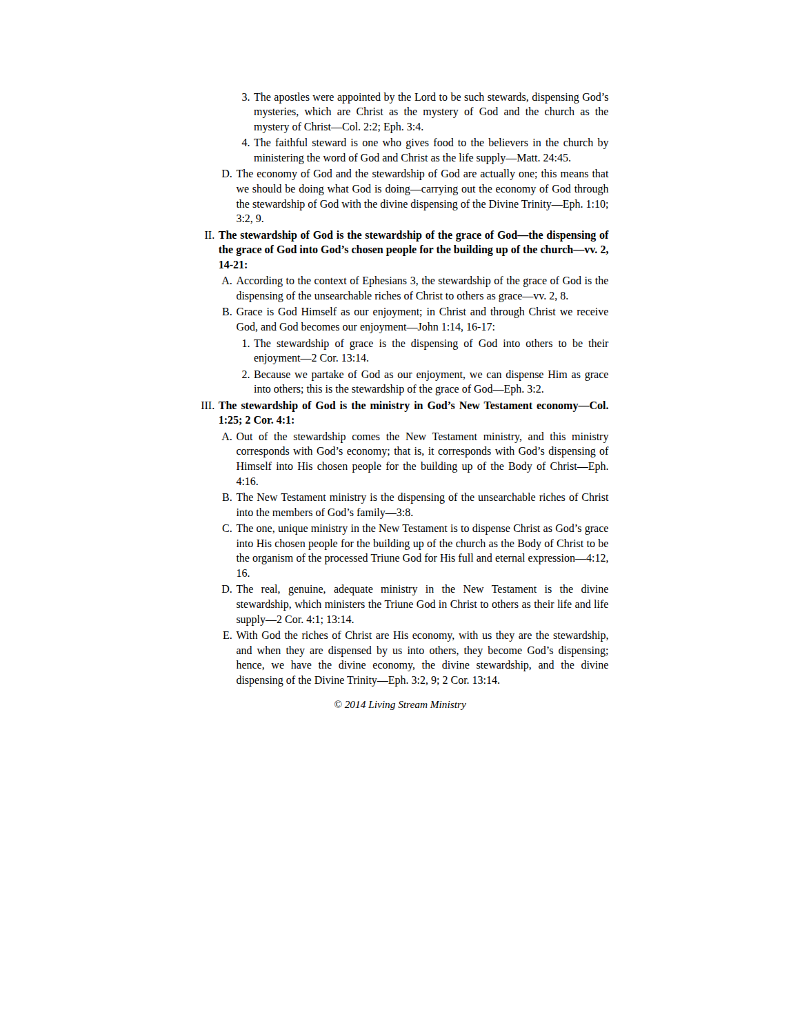3.
The apostles were appointed by the Lord to be such stewards, dispensing God’s mysteries, which are Christ as the mystery of God and the church as the mystery of Christ—Col. 2:2; Eph. 3:4.
4.
The faithful steward is one who gives food to the believers in the church by ministering the word of God and Christ as the life supply—Matt. 24:45.
D.
The economy of God and the stewardship of God are actually one; this means that we should be doing what God is doing—carrying out the economy of God through the stewardship of God with the divine dispensing of the Divine Trinity—Eph. 1:10; 3:2, 9.
II.
The stewardship of God is the stewardship of the grace of God—the dispensing of the grace of God into God’s chosen people for the building up of the church—vv. 2, 14-21:
A.
According to the context of Ephesians 3, the stewardship of the grace of God is the dispensing of the unsearchable riches of Christ to others as grace—vv. 2, 8.
B.
Grace is God Himself as our enjoyment; in Christ and through Christ we receive God, and God becomes our enjoyment—John 1:14, 16-17:
1.
The stewardship of grace is the dispensing of God into others to be their enjoyment—2 Cor. 13:14.
2.
Because we partake of God as our enjoyment, we can dispense Him as grace into others; this is the stewardship of the grace of God—Eph. 3:2.
III.
The stewardship of God is the ministry in God’s New Testament economy—Col. 1:25; 2 Cor. 4:1:
A.
Out of the stewardship comes the New Testament ministry, and this ministry corresponds with God’s economy; that is, it corresponds with God’s dispensing of Himself into His chosen people for the building up of the Body of Christ—Eph. 4:16.
B.
The New Testament ministry is the dispensing of the unsearchable riches of Christ into the members of God’s family—3:8.
C.
The one, unique ministry in the New Testament is to dispense Christ as God’s grace into His chosen people for the building up of the church as the Body of Christ to be the organism of the processed Triune God for His full and eternal expression—4:12, 16.
D.
The real, genuine, adequate ministry in the New Testament is the divine stewardship, which ministers the Triune God in Christ to others as their life and life supply—2 Cor. 4:1; 13:14.
E.
With God the riches of Christ are His economy, with us they are the stewardship, and when they are dispensed by us into others, they become God’s dispensing; hence, we have the divine economy, the divine stewardship, and the divine dispensing of the Divine Trinity—Eph. 3:2, 9; 2 Cor. 13:14.
© 2014 Living Stream Ministry